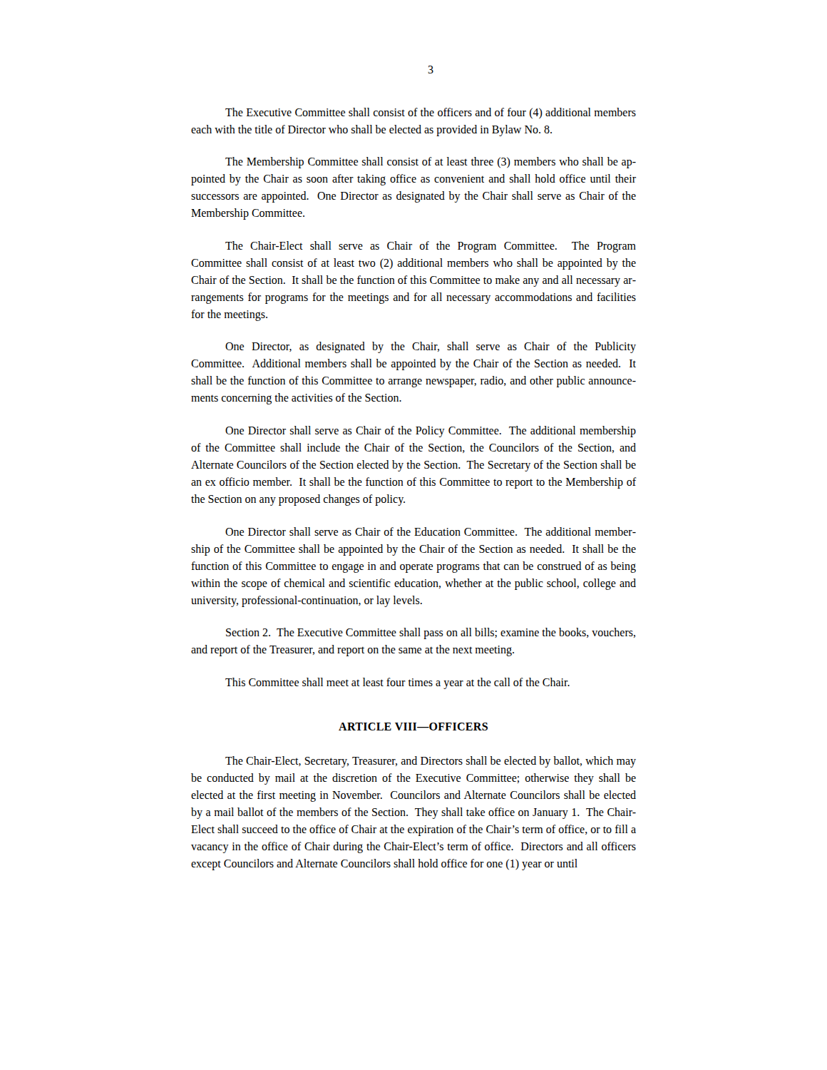3
The Executive Committee shall consist of the officers and of four (4) additional members each with the title of Director who shall be elected as provided in Bylaw No. 8.
The Membership Committee shall consist of at least three (3) members who shall be appointed by the Chair as soon after taking office as convenient and shall hold office until their successors are appointed. One Director as designated by the Chair shall serve as Chair of the Membership Committee.
The Chair-Elect shall serve as Chair of the Program Committee. The Program Committee shall consist of at least two (2) additional members who shall be appointed by the Chair of the Section. It shall be the function of this Committee to make any and all necessary arrangements for programs for the meetings and for all necessary accommodations and facilities for the meetings.
One Director, as designated by the Chair, shall serve as Chair of the Publicity Committee. Additional members shall be appointed by the Chair of the Section as needed. It shall be the function of this Committee to arrange newspaper, radio, and other public announcements concerning the activities of the Section.
One Director shall serve as Chair of the Policy Committee. The additional membership of the Committee shall include the Chair of the Section, the Councilors of the Section, and Alternate Councilors of the Section elected by the Section. The Secretary of the Section shall be an ex officio member. It shall be the function of this Committee to report to the Membership of the Section on any proposed changes of policy.
One Director shall serve as Chair of the Education Committee. The additional membership of the Committee shall be appointed by the Chair of the Section as needed. It shall be the function of this Committee to engage in and operate programs that can be construed of as being within the scope of chemical and scientific education, whether at the public school, college and university, professional-continuation, or lay levels.
Section 2. The Executive Committee shall pass on all bills; examine the books, vouchers, and report of the Treasurer, and report on the same at the next meeting.
This Committee shall meet at least four times a year at the call of the Chair.
ARTICLE VIII—OFFICERS
The Chair-Elect, Secretary, Treasurer, and Directors shall be elected by ballot, which may be conducted by mail at the discretion of the Executive Committee; otherwise they shall be elected at the first meeting in November. Councilors and Alternate Councilors shall be elected by a mail ballot of the members of the Section. They shall take office on January 1. The Chair-Elect shall succeed to the office of Chair at the expiration of the Chair’s term of office, or to fill a vacancy in the office of Chair during the Chair-Elect’s term of office. Directors and all officers except Councilors and Alternate Councilors shall hold office for one (1) year or until